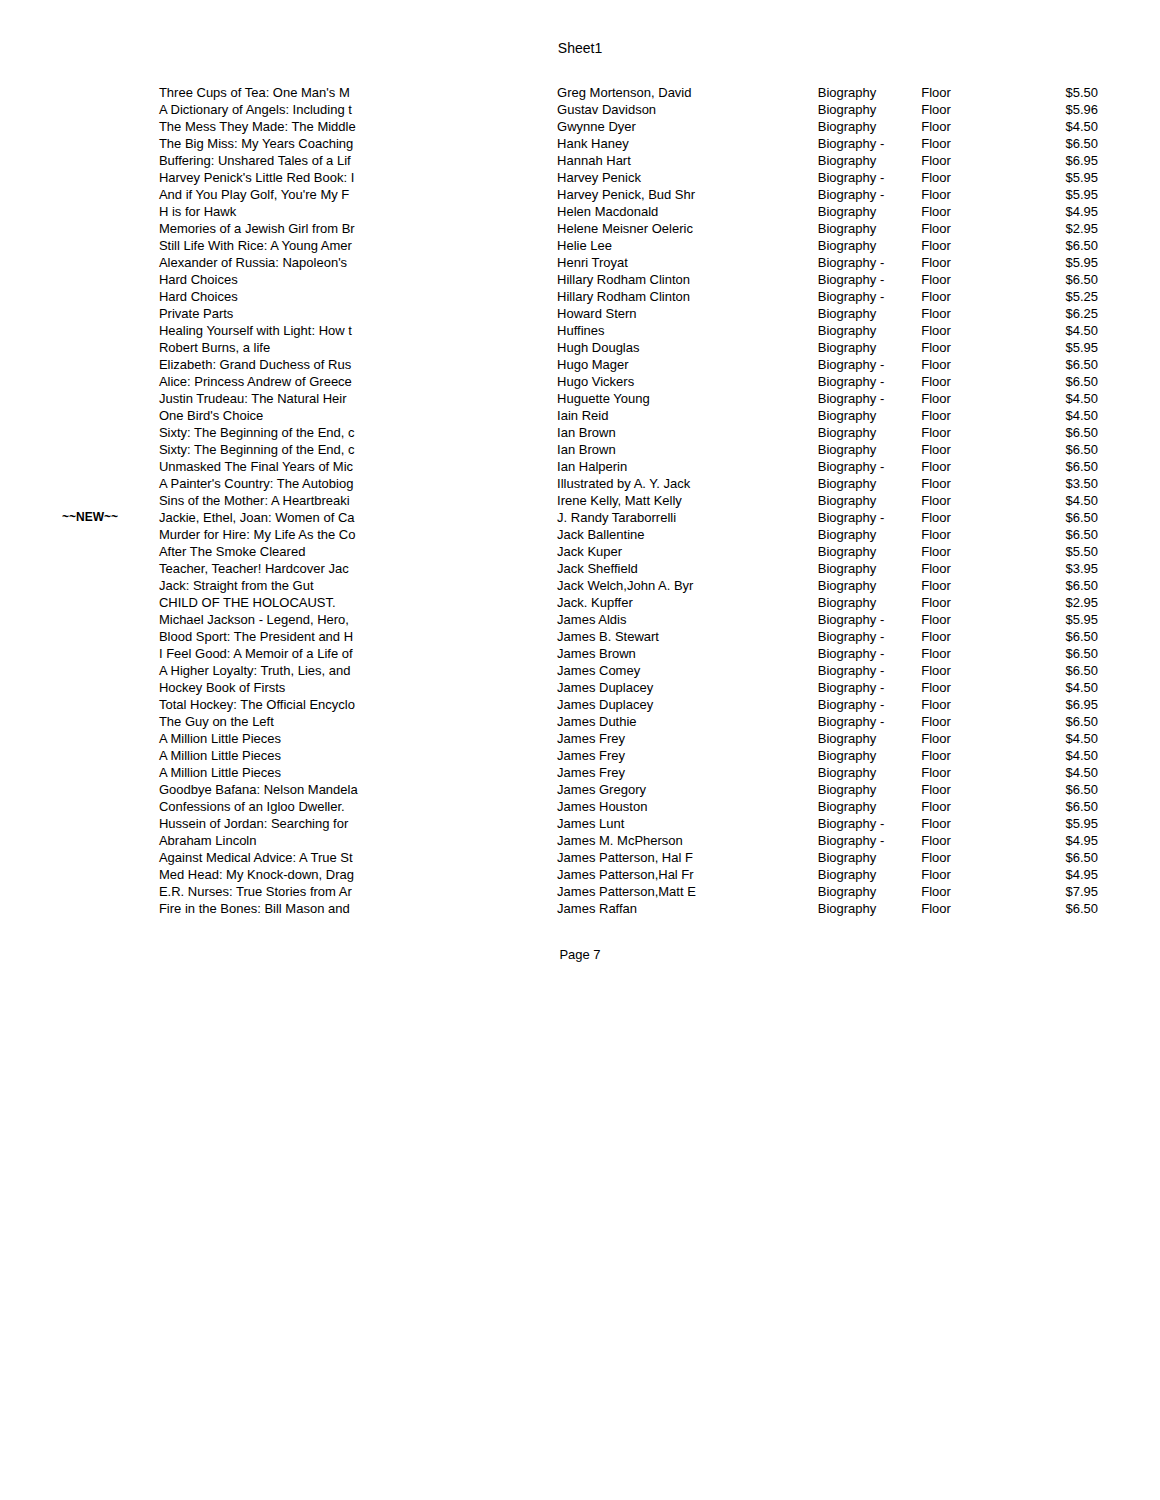Sheet1
| | Three Cups of Tea: One Man's M | Greg Mortenson, David | Biography | Floor | $5.50 |
| | A Dictionary of Angels: Including t | Gustav Davidson | Biography | Floor | $5.96 |
| | The Mess They Made: The Middle | Gwynne Dyer | Biography | Floor | $4.50 |
| | The Big Miss: My Years Coaching | Hank Haney | Biography - | Floor | $6.50 |
| | Buffering: Unshared Tales of a Lif | Hannah Hart | Biography | Floor | $6.95 |
| | Harvey Penick's Little Red Book: I | Harvey Penick | Biography - | Floor | $5.95 |
| | And if You Play Golf, You're My F | Harvey Penick, Bud Shr | Biography - | Floor | $5.95 |
| | H is for Hawk | Helen Macdonald | Biography | Floor | $4.95 |
| | Memories of a Jewish Girl from Br | Helene Meisner Oeleric | Biography | Floor | $2.95 |
| | Still Life With Rice: A Young Amer | Helie Lee | Biography | Floor | $6.50 |
| | Alexander of Russia: Napoleon's | Henri Troyat | Biography - | Floor | $5.95 |
| | Hard Choices | Hillary Rodham Clinton | Biography - | Floor | $6.50 |
| | Hard Choices | Hillary Rodham Clinton | Biography - | Floor | $5.25 |
| | Private Parts | Howard Stern | Biography | Floor | $6.25 |
| | Healing Yourself with Light: How t | Huffines | Biography | Floor | $4.50 |
| | Robert Burns, a life | Hugh Douglas | Biography | Floor | $5.95 |
| | Elizabeth: Grand Duchess of Rus | Hugo Mager | Biography - | Floor | $6.50 |
| | Alice: Princess Andrew of Greece | Hugo Vickers | Biography - | Floor | $6.50 |
| | Justin Trudeau: The Natural Heir | Huguette Young | Biography - | Floor | $4.50 |
| | One Bird's Choice | Iain Reid | Biography | Floor | $4.50 |
| | Sixty: The Beginning of the End, c | Ian Brown | Biography | Floor | $6.50 |
| | Sixty: The Beginning of the End, c | Ian Brown | Biography | Floor | $6.50 |
| | Unmasked The Final Years of Mic | Ian Halperin | Biography - | Floor | $6.50 |
| | A Painter's Country: The Autobiog | Illustrated by A. Y. Jack | Biography | Floor | $3.50 |
| | Sins of the Mother: A Heartbreaki | Irene Kelly, Matt Kelly | Biography | Floor | $4.50 |
| ~~NEW~~ | Jackie, Ethel, Joan: Women of Ca | J. Randy Taraborrelli | Biography - | Floor | $6.50 |
| | Murder for Hire: My Life As the Co | Jack Ballentine | Biography | Floor | $6.50 |
| | After The Smoke Cleared | Jack Kuper | Biography | Floor | $5.50 |
| | Teacher, Teacher! Hardcover Jac | Jack Sheffield | Biography | Floor | $3.95 |
| | Jack: Straight from the Gut | Jack Welch,John A. Byr | Biography | Floor | $6.50 |
| | CHILD OF THE HOLOCAUST. | Jack. Kupffer | Biography | Floor | $2.95 |
| | Michael Jackson - Legend, Hero, | James Aldis | Biography - | Floor | $5.95 |
| | Blood Sport: The President and H | James B. Stewart | Biography - | Floor | $6.50 |
| | I Feel Good: A Memoir of a Life of | James Brown | Biography - | Floor | $6.50 |
| | A Higher Loyalty: Truth, Lies, and | James Comey | Biography - | Floor | $6.50 |
| | Hockey Book of Firsts | James Duplacey | Biography - | Floor | $4.50 |
| | Total Hockey: The Official Encyclo | James Duplacey | Biography - | Floor | $6.95 |
| | The Guy on the Left | James Duthie | Biography - | Floor | $6.50 |
| | A Million Little Pieces | James Frey | Biography | Floor | $4.50 |
| | A Million Little Pieces | James Frey | Biography | Floor | $4.50 |
| | A Million Little Pieces | James Frey | Biography | Floor | $4.50 |
| | Goodbye Bafana: Nelson Mandela | James Gregory | Biography | Floor | $6.50 |
| | Confessions of an Igloo Dweller. | James Houston | Biography | Floor | $6.50 |
| | Hussein of Jordan: Searching for | James Lunt | Biography - | Floor | $5.95 |
| | Abraham Lincoln | James M. McPherson | Biography - | Floor | $4.95 |
| | Against Medical Advice: A True St | James Patterson, Hal F | Biography | Floor | $6.50 |
| | Med Head: My Knock-down, Drag | James Patterson,Hal Fr | Biography | Floor | $4.95 |
| | E.R. Nurses: True Stories from Ar | James Patterson,Matt E | Biography | Floor | $7.95 |
| | Fire in the Bones: Bill Mason and | James Raffan | Biography | Floor | $6.50 |
Page 7